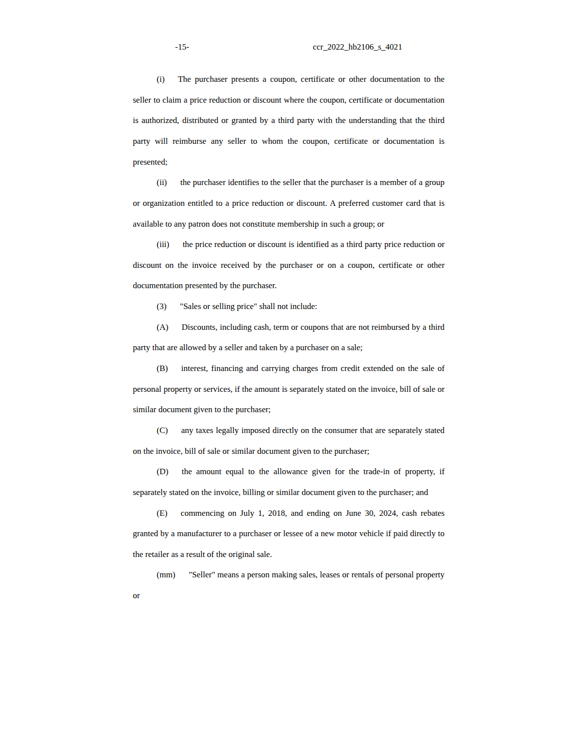-15- ccr_2022_hb2106_s_4021
(i) The purchaser presents a coupon, certificate or other documentation to the seller to claim a price reduction or discount where the coupon, certificate or documentation is authorized, distributed or granted by a third party with the understanding that the third party will reimburse any seller to whom the coupon, certificate or documentation is presented;
(ii) the purchaser identifies to the seller that the purchaser is a member of a group or organization entitled to a price reduction or discount. A preferred customer card that is available to any patron does not constitute membership in such a group; or
(iii) the price reduction or discount is identified as a third party price reduction or discount on the invoice received by the purchaser or on a coupon, certificate or other documentation presented by the purchaser.
(3) "Sales or selling price" shall not include:
(A) Discounts, including cash, term or coupons that are not reimbursed by a third party that are allowed by a seller and taken by a purchaser on a sale;
(B) interest, financing and carrying charges from credit extended on the sale of personal property or services, if the amount is separately stated on the invoice, bill of sale or similar document given to the purchaser;
(C) any taxes legally imposed directly on the consumer that are separately stated on the invoice, bill of sale or similar document given to the purchaser;
(D) the amount equal to the allowance given for the trade-in of property, if separately stated on the invoice, billing or similar document given to the purchaser; and
(E) commencing on July 1, 2018, and ending on June 30, 2024, cash rebates granted by a manufacturer to a purchaser or lessee of a new motor vehicle if paid directly to the retailer as a result of the original sale.
(mm) "Seller" means a person making sales, leases or rentals of personal property or